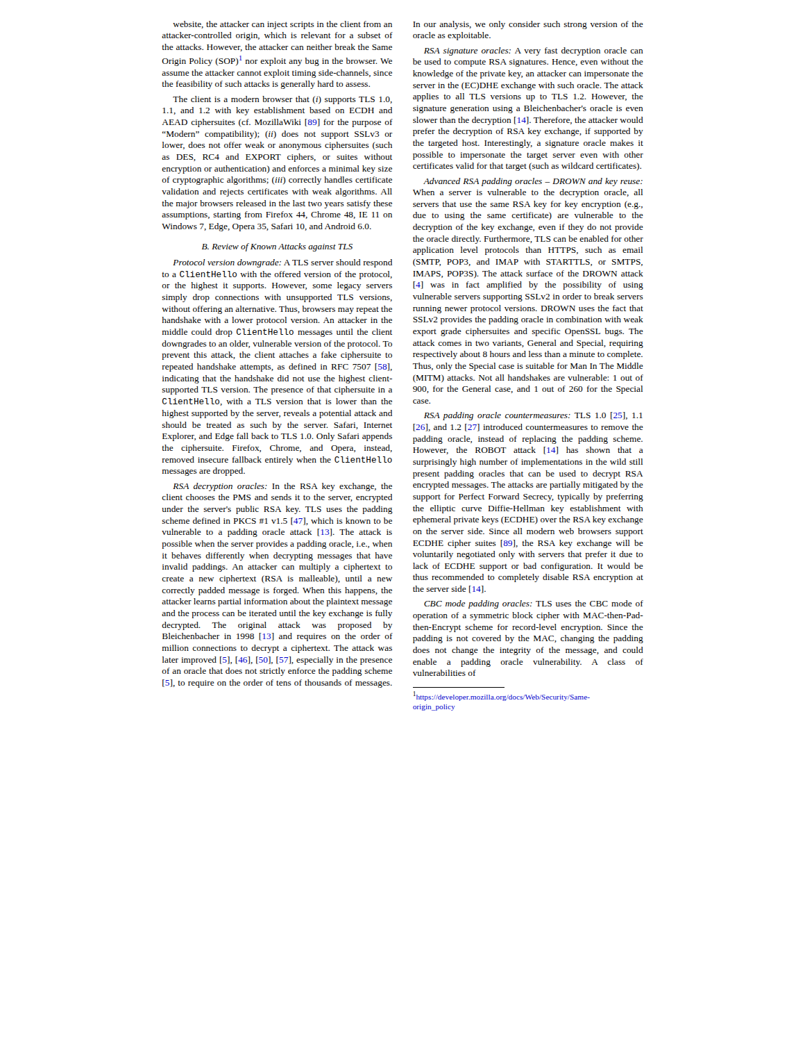website, the attacker can inject scripts in the client from an attacker-controlled origin, which is relevant for a subset of the attacks. However, the attacker can neither break the Same Origin Policy (SOP)1 nor exploit any bug in the browser. We assume the attacker cannot exploit timing side-channels, since the feasibility of such attacks is generally hard to assess.
The client is a modern browser that (i) supports TLS 1.0, 1.1, and 1.2 with key establishment based on ECDH and AEAD ciphersuites (cf. MozillaWiki [89] for the purpose of “Modern” compatibility); (ii) does not support SSLv3 or lower, does not offer weak or anonymous ciphersuites (such as DES, RC4 and EXPORT ciphers, or suites without encryption or authentication) and enforces a minimal key size of cryptographic algorithms; (iii) correctly handles certificate validation and rejects certificates with weak algorithms. All the major browsers released in the last two years satisfy these assumptions, starting from Firefox 44, Chrome 48, IE 11 on Windows 7, Edge, Opera 35, Safari 10, and Android 6.0.
B. Review of Known Attacks against TLS
Protocol version downgrade: A TLS server should respond to a ClientHello with the offered version of the protocol, or the highest it supports. However, some legacy servers simply drop connections with unsupported TLS versions, without offering an alternative. Thus, browsers may repeat the handshake with a lower protocol version. An attacker in the middle could drop ClientHello messages until the client downgrades to an older, vulnerable version of the protocol. To prevent this attack, the client attaches a fake ciphersuite to repeated handshake attempts, as defined in RFC 7507 [58], indicating that the handshake did not use the highest client-supported TLS version. The presence of that ciphersuite in a ClientHello, with a TLS version that is lower than the highest supported by the server, reveals a potential attack and should be treated as such by the server. Safari, Internet Explorer, and Edge fall back to TLS 1.0. Only Safari appends the ciphersuite. Firefox, Chrome, and Opera, instead, removed insecure fallback entirely when the ClientHello messages are dropped.
RSA decryption oracles: In the RSA key exchange, the client chooses the PMS and sends it to the server, encrypted under the server's public RSA key. TLS uses the padding scheme defined in PKCS #1 v1.5 [47], which is known to be vulnerable to a padding oracle attack [13]. The attack is possible when the server provides a padding oracle, i.e., when it behaves differently when decrypting messages that have invalid paddings. An attacker can multiply a ciphertext to create a new ciphertext (RSA is malleable), until a new correctly padded message is forged. When this happens, the attacker learns partial information about the plaintext message and the process can be iterated until the key exchange is fully decrypted. The original attack was proposed by Bleichenbacher in 1998 [13] and requires on the order of million connections to decrypt a ciphertext. The attack was later improved [5], [46], [50], [57], especially in the presence of an oracle that does not strictly enforce the padding scheme [5], to require on the order of tens of thousands of messages. In our analysis, we only consider such strong version of the oracle as exploitable.
RSA signature oracles: A very fast decryption oracle can be used to compute RSA signatures. Hence, even without the knowledge of the private key, an attacker can impersonate the server in the (EC)DHE exchange with such oracle. The attack applies to all TLS versions up to TLS 1.2. However, the signature generation using a Bleichenbacher's oracle is even slower than the decryption [14]. Therefore, the attacker would prefer the decryption of RSA key exchange, if supported by the targeted host. Interestingly, a signature oracle makes it possible to impersonate the target server even with other certificates valid for that target (such as wildcard certificates).
Advanced RSA padding oracles – DROWN and key reuse: When a server is vulnerable to the decryption oracle, all servers that use the same RSA key for key encryption (e.g., due to using the same certificate) are vulnerable to the decryption of the key exchange, even if they do not provide the oracle directly. Furthermore, TLS can be enabled for other application level protocols than HTTPS, such as email (SMTP, POP3, and IMAP with STARTTLS, or SMTPS, IMAPS, POP3S). The attack surface of the DROWN attack [4] was in fact amplified by the possibility of using vulnerable servers supporting SSLv2 in order to break servers running newer protocol versions. DROWN uses the fact that SSLv2 provides the padding oracle in combination with weak export grade ciphersuites and specific OpenSSL bugs. The attack comes in two variants, General and Special, requiring respectively about 8 hours and less than a minute to complete. Thus, only the Special case is suitable for Man In The Middle (MITM) attacks. Not all handshakes are vulnerable: 1 out of 900, for the General case, and 1 out of 260 for the Special case.
RSA padding oracle countermeasures: TLS 1.0 [25], 1.1 [26], and 1.2 [27] introduced countermeasures to remove the padding oracle, instead of replacing the padding scheme. However, the ROBOT attack [14] has shown that a surprisingly high number of implementations in the wild still present padding oracles that can be used to decrypt RSA encrypted messages. The attacks are partially mitigated by the support for Perfect Forward Secrecy, typically by preferring the elliptic curve Diffie-Hellman key establishment with ephemeral private keys (ECDHE) over the RSA key exchange on the server side. Since all modern web browsers support ECDHE cipher suites [89], the RSA key exchange will be voluntarily negotiated only with servers that prefer it due to lack of ECDHE support or bad configuration. It would be thus recommended to completely disable RSA encryption at the server side [14].
CBC mode padding oracles: TLS uses the CBC mode of operation of a symmetric block cipher with MAC-then-Pad-then-Encrypt scheme for record-level encryption. Since the padding is not covered by the MAC, changing the padding does not change the integrity of the message, and could enable a padding oracle vulnerability. A class of vulnerabilities of
1https://developer.mozilla.org/docs/Web/Security/Same-origin_policy